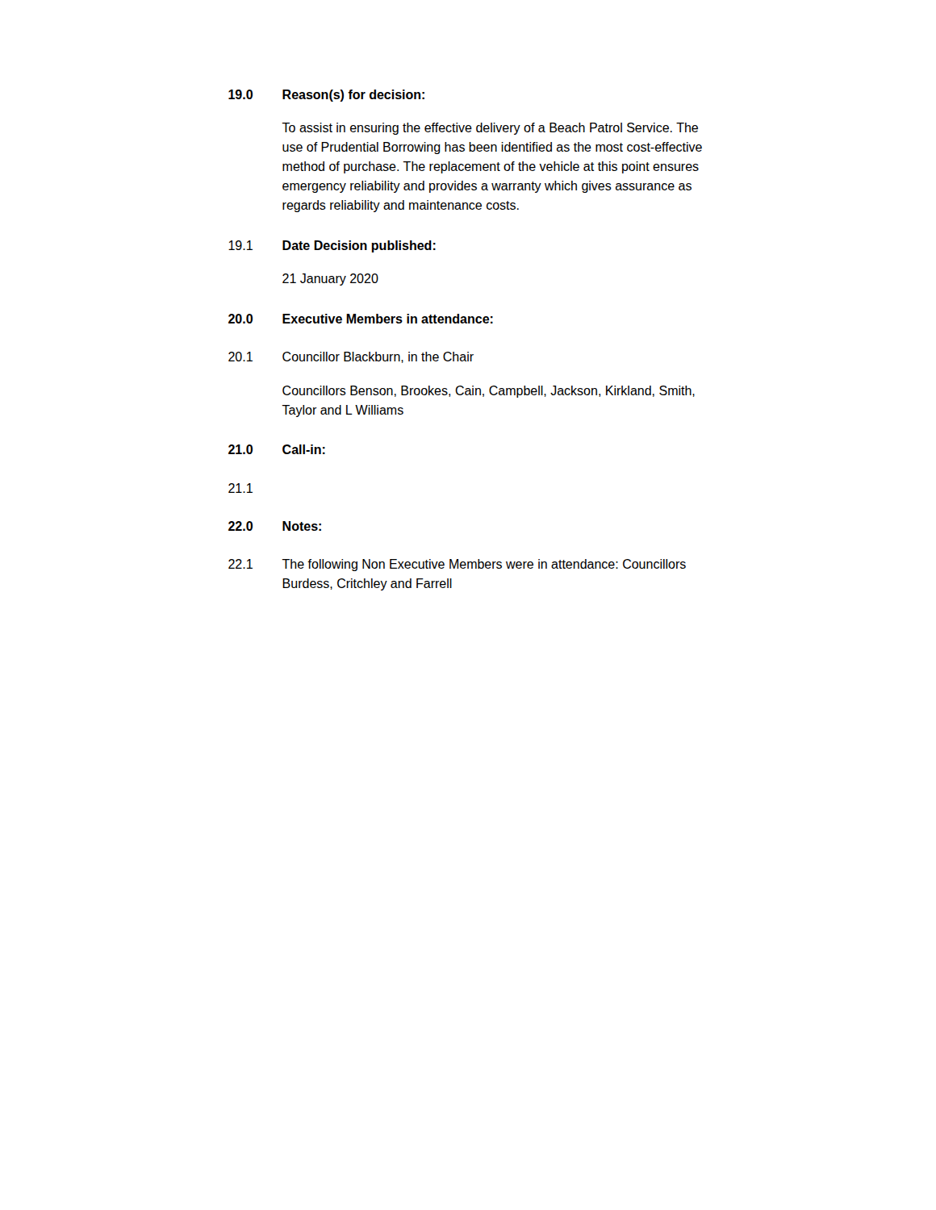19.0
Reason(s) for decision:
To assist in ensuring the effective delivery of a Beach Patrol Service. The use of Prudential Borrowing has been identified as the most cost-effective method of purchase. The replacement of the vehicle at this point ensures emergency reliability and provides a warranty which gives assurance as regards reliability and maintenance costs.
19.1
Date Decision published:
21 January 2020
20.0
Executive Members in attendance:
20.1
Councillor Blackburn, in the Chair
Councillors Benson, Brookes, Cain, Campbell, Jackson, Kirkland, Smith, Taylor and L Williams
21.0
Call-in:
21.1
22.0
Notes:
22.1
The following Non Executive Members were in attendance: Councillors Burdess, Critchley and Farrell